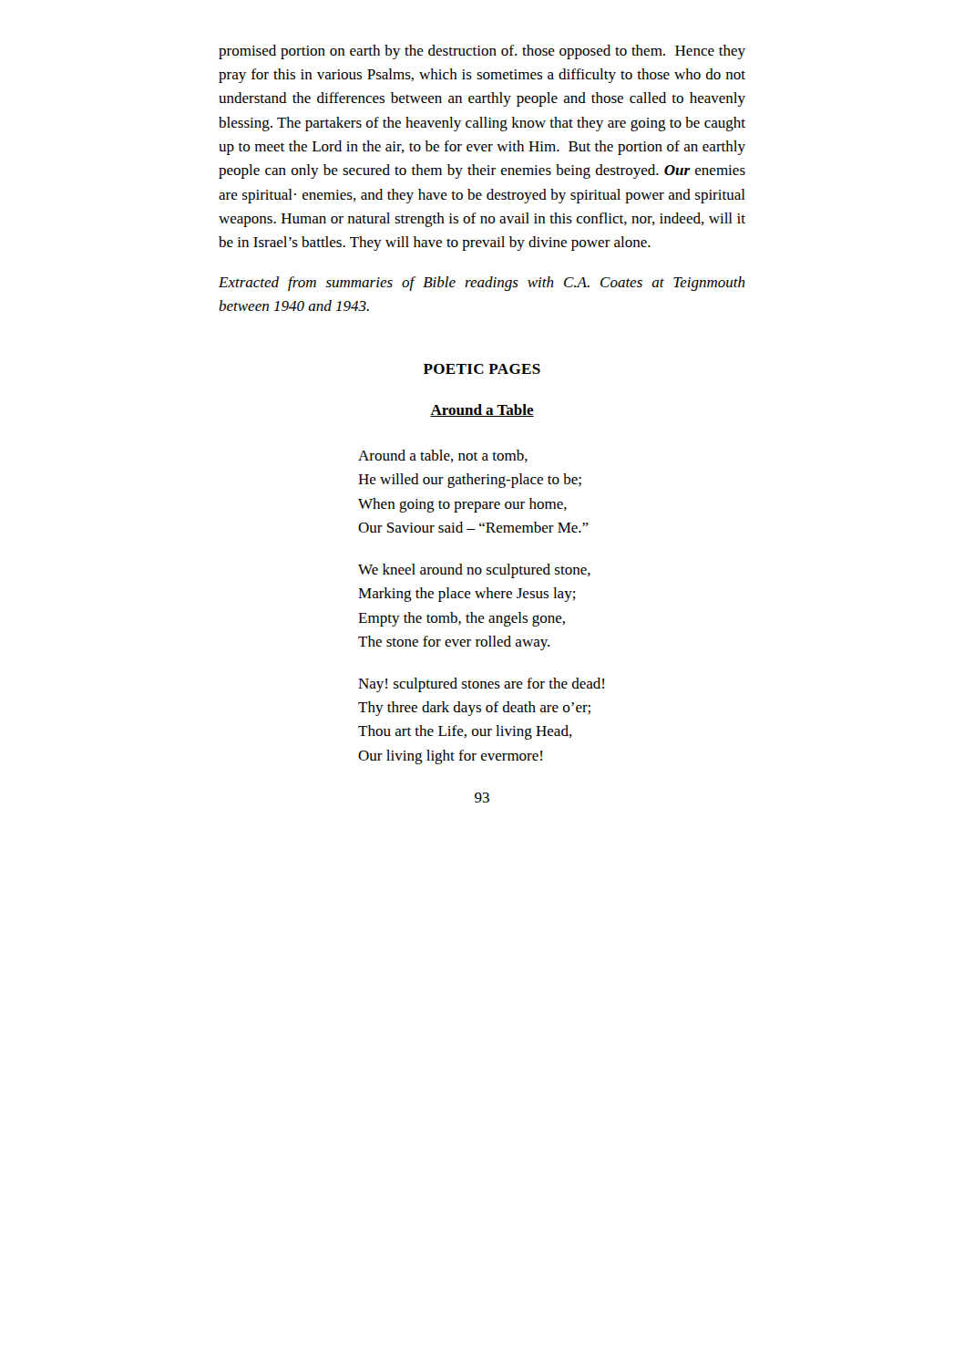promised portion on earth by the destruction of. those opposed to them. Hence they pray for this in various Psalms, which is sometimes a difficulty to those who do not understand the differences between an earthly people and those called to heavenly blessing. The partakers of the heavenly calling know that they are going to be caught up to meet the Lord in the air, to be for ever with Him. But the portion of an earthly people can only be secured to them by their enemies being destroyed. Our enemies are spiritual· enemies, and they have to be destroyed by spiritual power and spiritual weapons. Human or natural strength is of no avail in this conflict, nor, indeed, will it be in Israel’s battles. They will have to prevail by divine power alone.
Extracted from summaries of Bible readings with C.A. Coates at Teignmouth between 1940 and 1943.
POETIC PAGES
Around a Table
Around a table, not a tomb,
He willed our gathering-place to be;
When going to prepare our home,
Our Saviour said – “Remember Me.”
We kneel around no sculptured stone,
Marking the place where Jesus lay;
Empty the tomb, the angels gone,
The stone for ever rolled away.
Nay! sculptured stones are for the dead!
Thy three dark days of death are o’er;
Thou art the Life, our living Head,
Our living light for evermore!
93